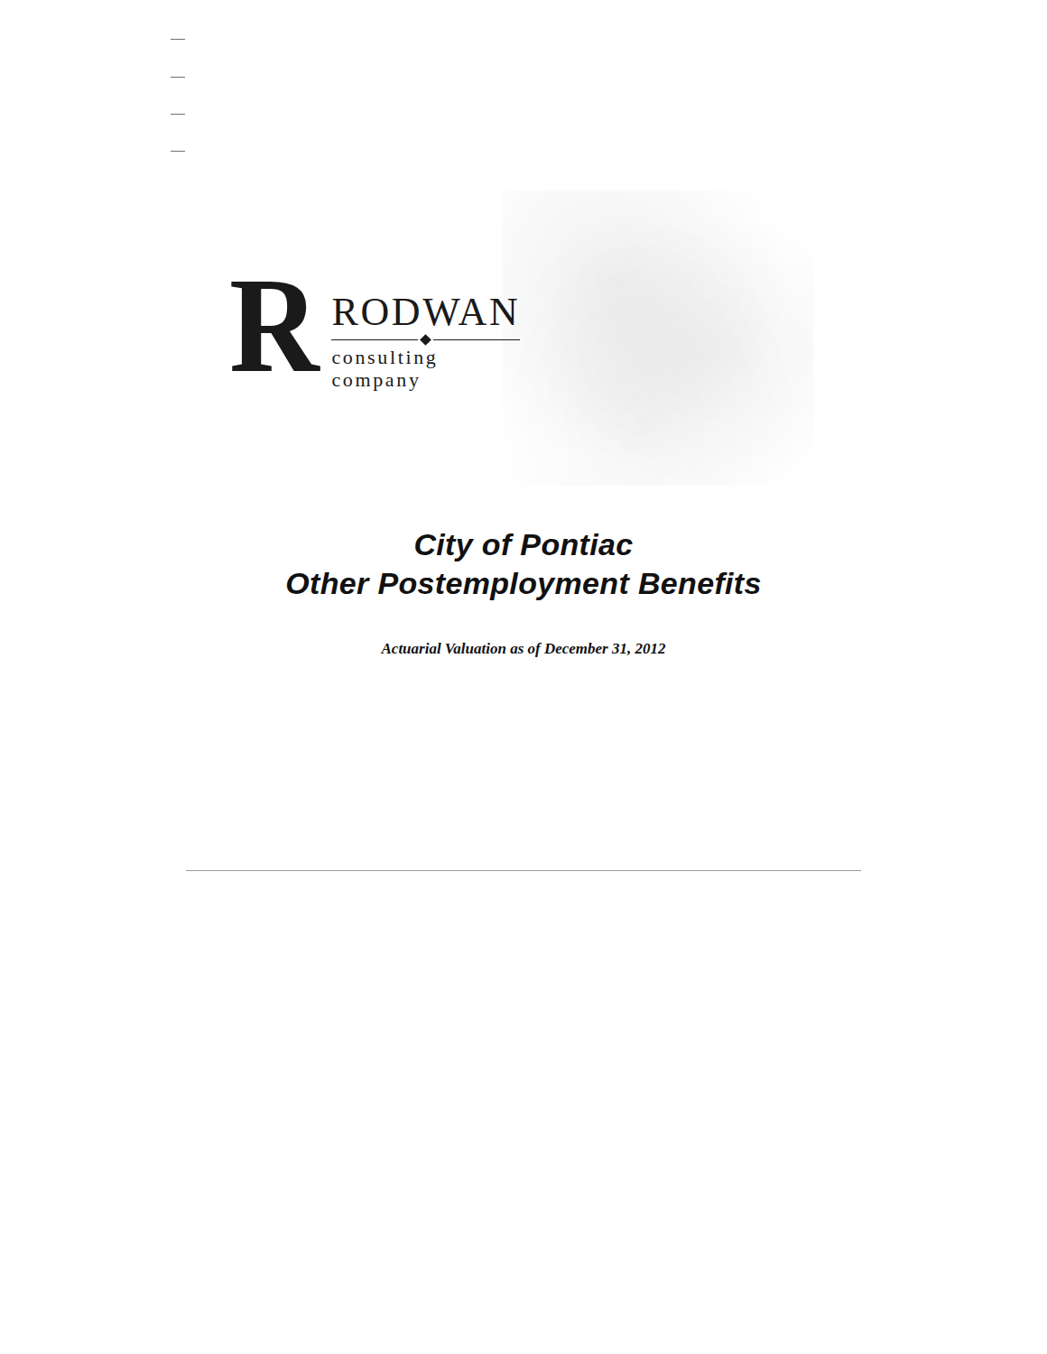R
RODWAN
consulting
company
City of Pontiac
Other Postemployment Benefits
Actuarial Valuation as of December 31, 2012